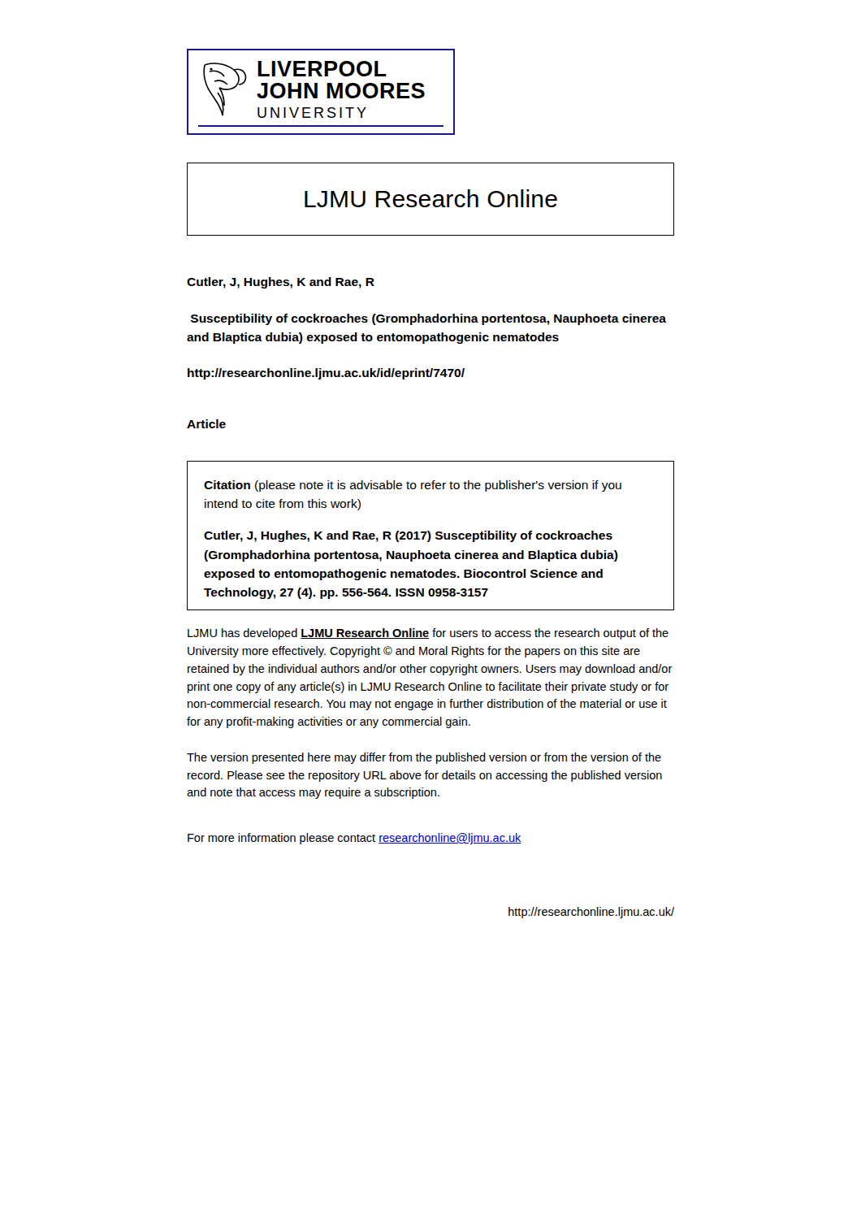LIVERPOOL JOHN MOORES UNIVERSITY
LJMU Research Online
Cutler, J, Hughes, K and Rae, R
Susceptibility of cockroaches (Gromphadorhina portentosa, Nauphoeta cinerea and Blaptica dubia) exposed to entomopathogenic nematodes
http://researchonline.ljmu.ac.uk/id/eprint/7470/
Article
Citation (please note it is advisable to refer to the publisher's version if you intend to cite from this work)
Cutler, J, Hughes, K and Rae, R (2017) Susceptibility of cockroaches (Gromphadorhina portentosa, Nauphoeta cinerea and Blaptica dubia) exposed to entomopathogenic nematodes. Biocontrol Science and Technology, 27 (4). pp. 556-564. ISSN 0958-3157
LJMU has developed LJMU Research Online for users to access the research output of the University more effectively. Copyright © and Moral Rights for the papers on this site are retained by the individual authors and/or other copyright owners. Users may download and/or print one copy of any article(s) in LJMU Research Online to facilitate their private study or for non-commercial research. You may not engage in further distribution of the material or use it for any profit-making activities or any commercial gain.
The version presented here may differ from the published version or from the version of the record. Please see the repository URL above for details on accessing the published version and note that access may require a subscription.
For more information please contact researchonline@ljmu.ac.uk
http://researchonline.ljmu.ac.uk/